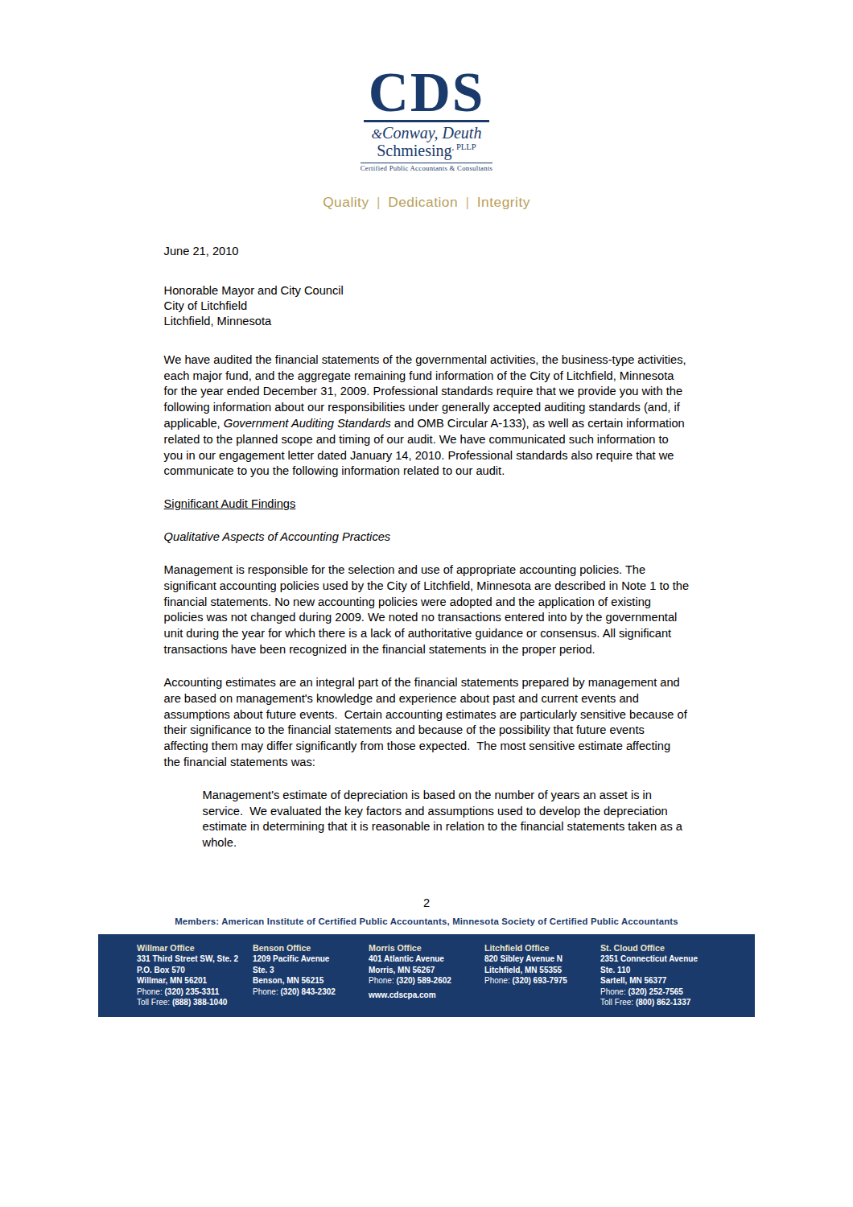CDS
&Conway, Deuth
Schmiesing, PLLP
Certified Public Accountants & Consultants
Quality | Dedication | Integrity
June 21, 2010
Honorable Mayor and City Council
City of Litchfield
Litchfield, Minnesota
We have audited the financial statements of the governmental activities, the business-type activities, each major fund, and the aggregate remaining fund information of the City of Litchfield, Minnesota for the year ended December 31, 2009. Professional standards require that we provide you with the following information about our responsibilities under generally accepted auditing standards (and, if applicable, Government Auditing Standards and OMB Circular A-133), as well as certain information related to the planned scope and timing of our audit. We have communicated such information to you in our engagement letter dated January 14, 2010. Professional standards also require that we communicate to you the following information related to our audit.
Significant Audit Findings
Qualitative Aspects of Accounting Practices
Management is responsible for the selection and use of appropriate accounting policies. The significant accounting policies used by the City of Litchfield, Minnesota are described in Note 1 to the financial statements. No new accounting policies were adopted and the application of existing policies was not changed during 2009. We noted no transactions entered into by the governmental unit during the year for which there is a lack of authoritative guidance or consensus. All significant transactions have been recognized in the financial statements in the proper period.
Accounting estimates are an integral part of the financial statements prepared by management and are based on management's knowledge and experience about past and current events and assumptions about future events. Certain accounting estimates are particularly sensitive because of their significance to the financial statements and because of the possibility that future events affecting them may differ significantly from those expected. The most sensitive estimate affecting the financial statements was:
Management's estimate of depreciation is based on the number of years an asset is in service. We evaluated the key factors and assumptions used to develop the depreciation estimate in determining that it is reasonable in relation to the financial statements taken as a whole.
2
Members: American Institute of Certified Public Accountants, Minnesota Society of Certified Public Accountants
Willmar Office
331 Third Street SW, Ste. 2
P.O. Box 570
Willmar, MN 56201
Phone: (320) 235-3311
Toll Free: (888) 388-1040
Benson Office
1209 Pacific Avenue
Ste. 3
Benson, MN 56215
Phone: (320) 843-2302
Morris Office
401 Atlantic Avenue
Morris, MN 56267
Phone: (320) 589-2602
www.cdscpa.com
Litchfield Office
820 Sibley Avenue N
Litchfield, MN 55355
Phone: (320) 693-7975
St. Cloud Office
2351 Connecticut Avenue
Ste. 110
Sartell, MN 56377
Phone: (320) 252-7565
Toll Free: (800) 862-1337